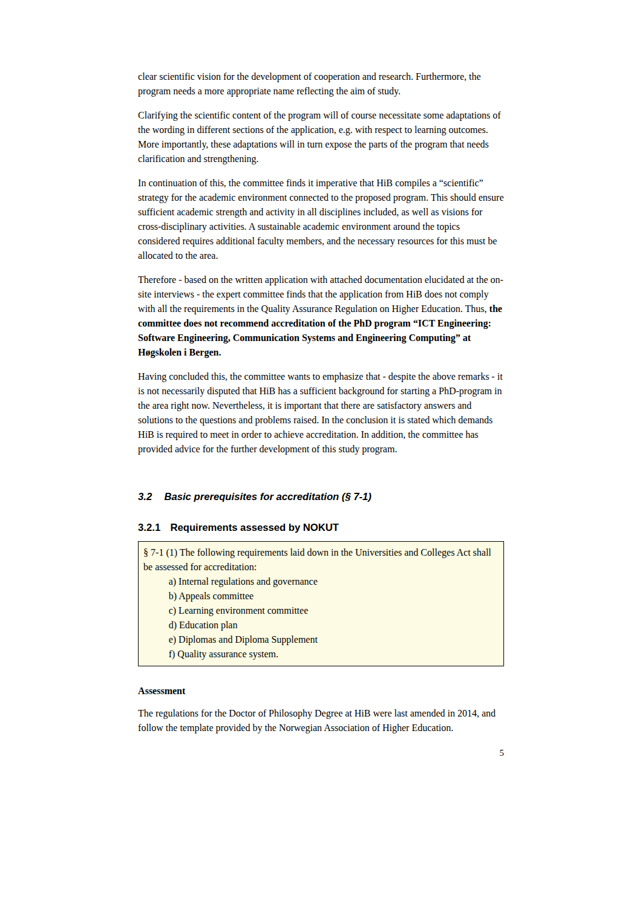clear scientific vision for the development of cooperation and research. Furthermore, the program needs a more appropriate name reflecting the aim of study.
Clarifying the scientific content of the program will of course necessitate some adaptations of the wording in different sections of the application, e.g. with respect to learning outcomes. More importantly, these adaptations will in turn expose the parts of the program that needs clarification and strengthening.
In continuation of this, the committee finds it imperative that HiB compiles a “scientific” strategy for the academic environment connected to the proposed program. This should ensure sufficient academic strength and activity in all disciplines included, as well as visions for cross-disciplinary activities. A sustainable academic environment around the topics considered requires additional faculty members, and the necessary resources for this must be allocated to the area.
Therefore - based on the written application with attached documentation elucidated at the on-site interviews - the expert committee finds that the application from HiB does not comply with all the requirements in the Quality Assurance Regulation on Higher Education. Thus, the committee does not recommend accreditation of the PhD program “ICT Engineering: Software Engineering, Communication Systems and Engineering Computing” at Høgskolen i Bergen.
Having concluded this, the committee wants to emphasize that - despite the above remarks - it is not necessarily disputed that HiB has a sufficient background for starting a PhD-program in the area right now. Nevertheless, it is important that there are satisfactory answers and solutions to the questions and problems raised. In the conclusion it is stated which demands HiB is required to meet in order to achieve accreditation. In addition, the committee has provided advice for the further development of this study program.
3.2 Basic prerequisites for accreditation (§ 7-1)
3.2.1 Requirements assessed by NOKUT
§ 7-1 (1) The following requirements laid down in the Universities and Colleges Act shall be assessed for accreditation:
a) Internal regulations and governance
b) Appeals committee
c) Learning environment committee
d) Education plan
e) Diplomas and Diploma Supplement
f) Quality assurance system.
Assessment
The regulations for the Doctor of Philosophy Degree at HiB were last amended in 2014, and follow the template provided by the Norwegian Association of Higher Education.
5